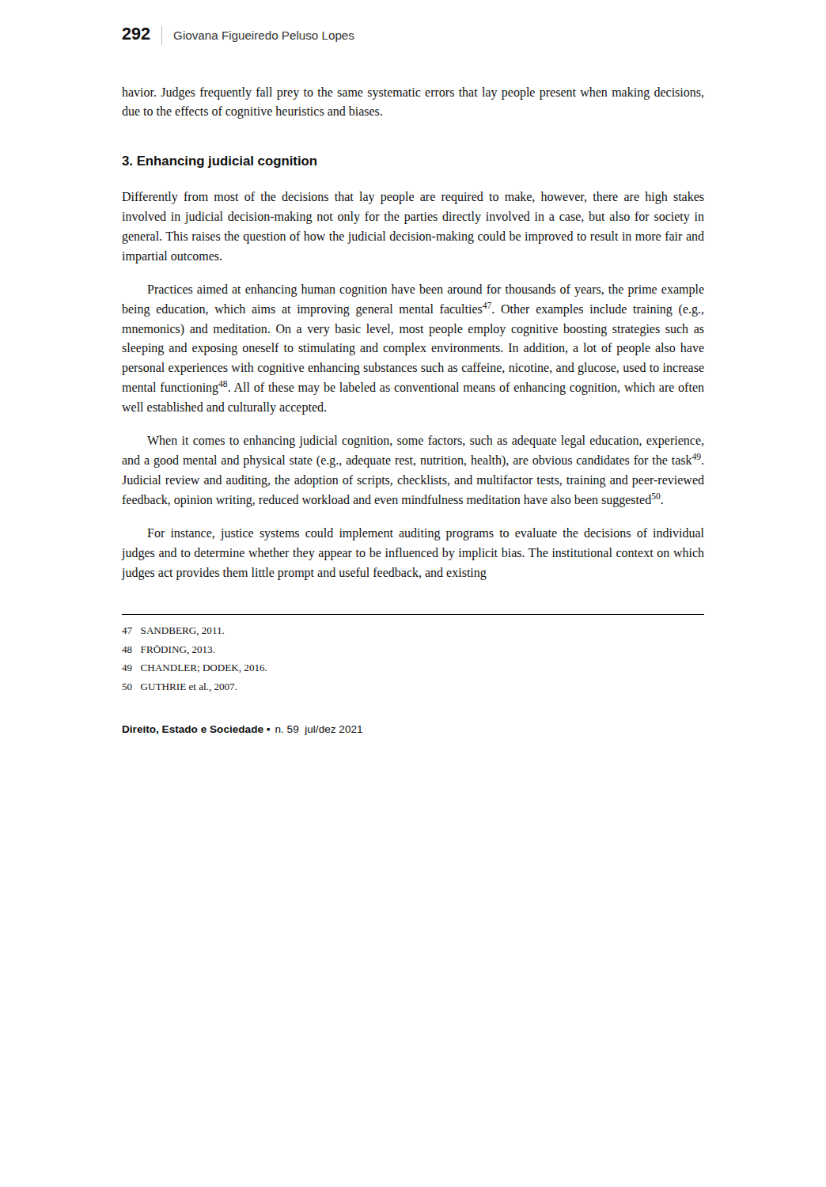292 Giovana Figueiredo Peluso Lopes
havior. Judges frequently fall prey to the same systematic errors that lay people present when making decisions, due to the effects of cognitive heuristics and biases.
3. Enhancing judicial cognition
Differently from most of the decisions that lay people are required to make, however, there are high stakes involved in judicial decision-making not only for the parties directly involved in a case, but also for society in general. This raises the question of how the judicial decision-making could be improved to result in more fair and impartial outcomes.
Practices aimed at enhancing human cognition have been around for thousands of years, the prime example being education, which aims at improving general mental faculties47. Other examples include training (e.g., mnemonics) and meditation. On a very basic level, most people employ cognitive boosting strategies such as sleeping and exposing oneself to stimulating and complex environments. In addition, a lot of people also have personal experiences with cognitive enhancing substances such as caffeine, nicotine, and glucose, used to increase mental functioning48. All of these may be labeled as conventional means of enhancing cognition, which are often well established and culturally accepted.
When it comes to enhancing judicial cognition, some factors, such as adequate legal education, experience, and a good mental and physical state (e.g., adequate rest, nutrition, health), are obvious candidates for the task49. Judicial review and auditing, the adoption of scripts, checklists, and multifactor tests, training and peer-reviewed feedback, opinion writing, reduced workload and even mindfulness meditation have also been suggested50.
For instance, justice systems could implement auditing programs to evaluate the decisions of individual judges and to determine whether they appear to be influenced by implicit bias. The institutional context on which judges act provides them little prompt and useful feedback, and existing
47 SANDBERG, 2011.
48 FRÖDING, 2013.
49 CHANDLER; DODEK, 2016.
50 GUTHRIE et al., 2007.
Direito, Estado e Sociedade ▪ n. 59 jul/dez 2021